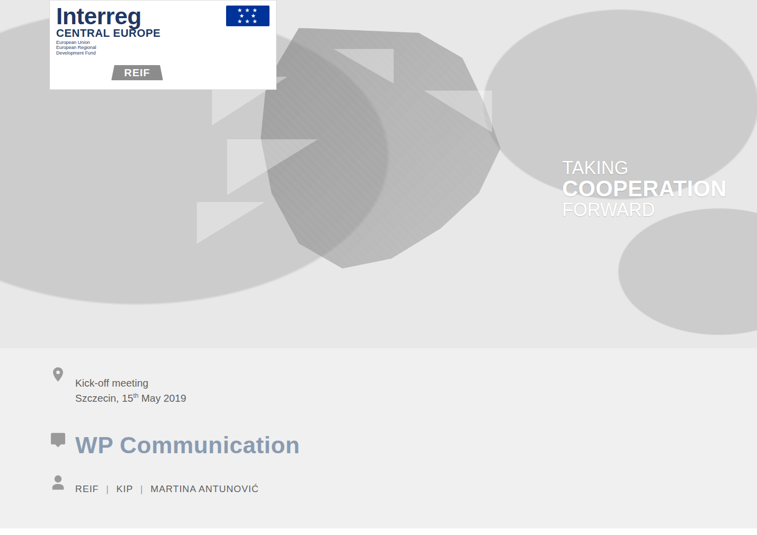Interreg CENTRAL EUROPE
★ ★ ★ ★ ★ ★ ★ ★
European Union
European Regional
Development Fund
REIF
TAKING COOPERATION FORWARD
Kick-off meeting
Szczecin, 15th May 2019
WP Communication
REIF|KIP|MARTINA ANTUNOVIĆ